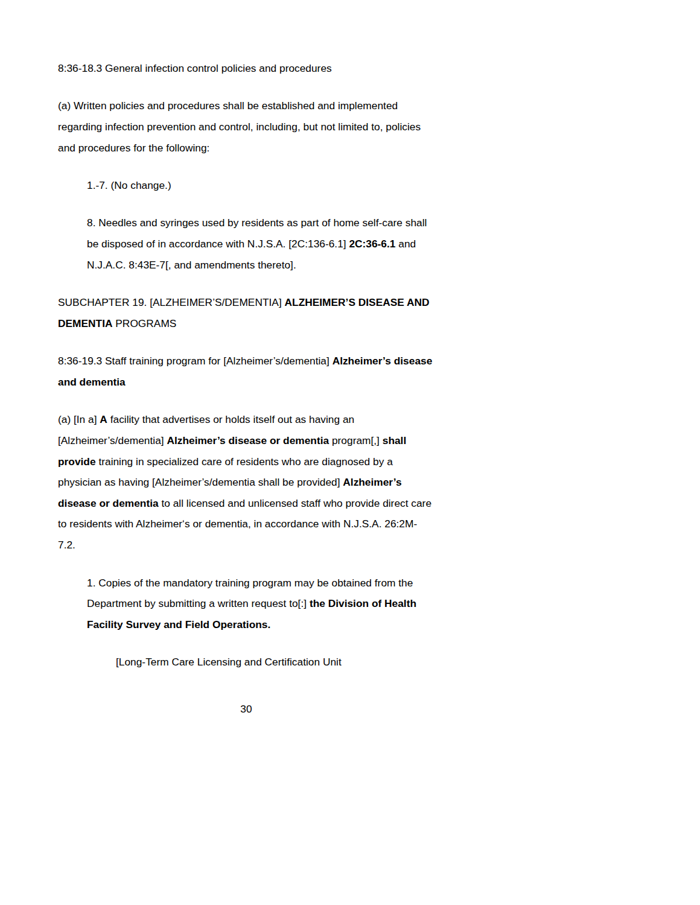8:36-18.3 General infection control policies and procedures
(a) Written policies and procedures shall be established and implemented regarding infection prevention and control, including, but not limited to, policies and procedures for the following:
1.-7. (No change.)
8. Needles and syringes used by residents as part of home self-care shall be disposed of in accordance with N.J.S.A. [2C:136-6.1] 2C:36-6.1 and N.J.A.C. 8:43E-7[, and amendments thereto].
SUBCHAPTER 19. [ALZHEIMER’S/DEMENTIA] ALZHEIMER’S DISEASE AND DEMENTIA PROGRAMS
8:36-19.3 Staff training program for [Alzheimer’s/dementia] Alzheimer’s disease and dementia
(a) [In a] A facility that advertises or holds itself out as having an [Alzheimer’s/dementia] Alzheimer’s disease or dementia program[,] shall provide training in specialized care of residents who are diagnosed by a physician as having [Alzheimer’s/dementia shall be provided] Alzheimer’s disease or dementia to all licensed and unlicensed staff who provide direct care to residents with Alzheimer‘s or dementia, in accordance with N.J.S.A. 26:2M-7.2.
1. Copies of the mandatory training program may be obtained from the Department by submitting a written request to[:] the Division of Health Facility Survey and Field Operations.
[Long-Term Care Licensing and Certification Unit
30